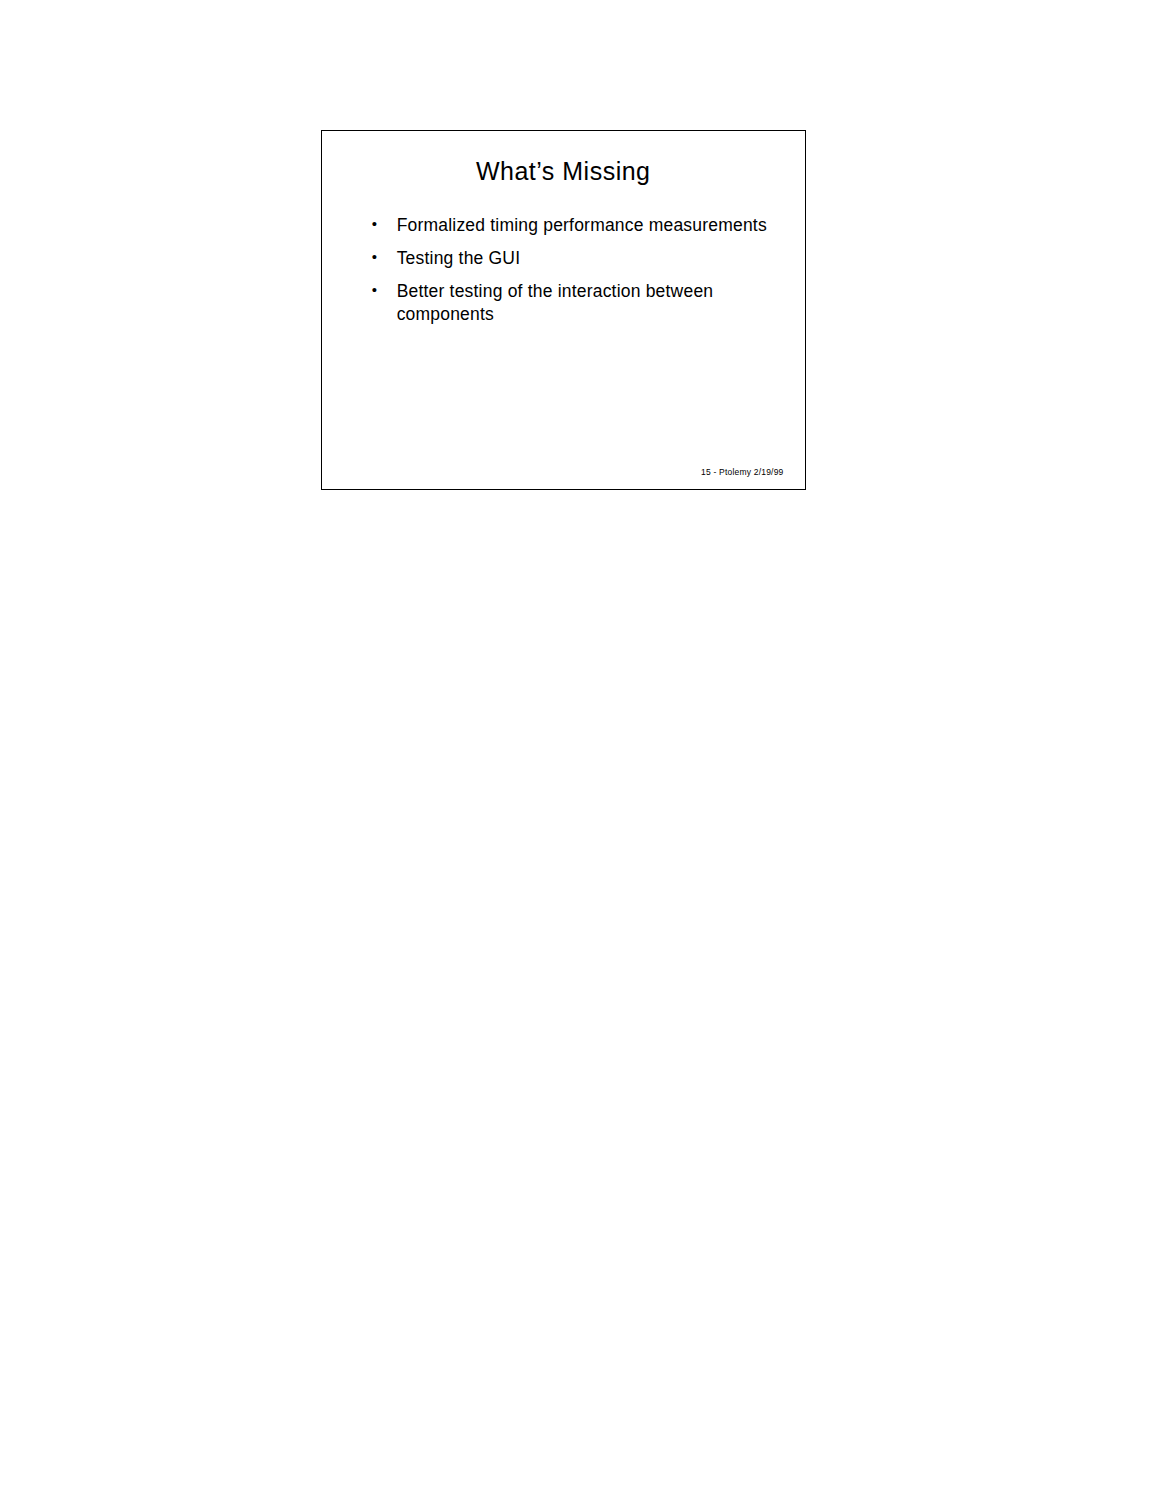What’s Missing
Formalized timing performance measurements
Testing the GUI
Better testing of the interaction between components
15 - Ptolemy 2/19/99